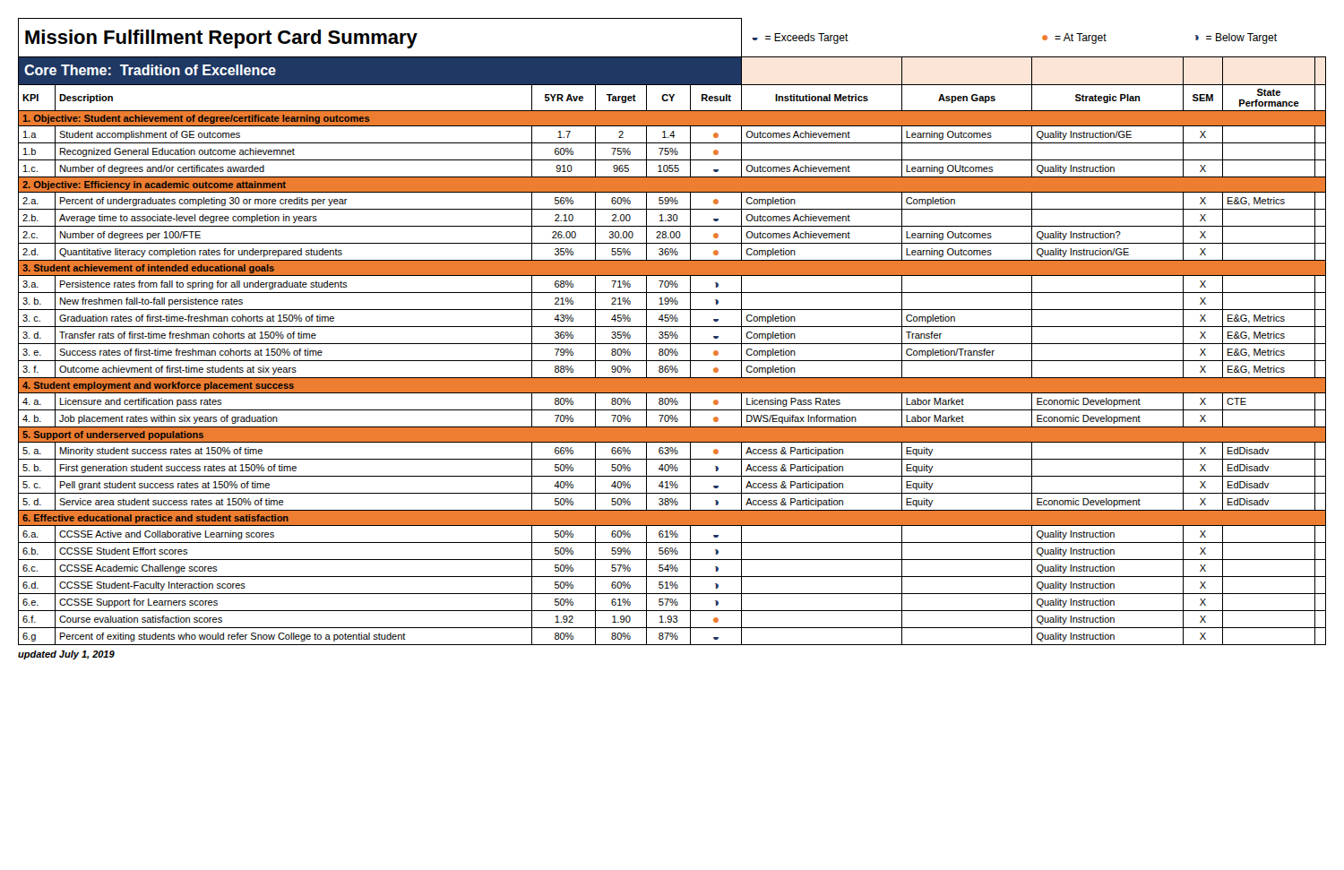| Mission Fulfillment Report Card Summary | ◒ = Exceeds Target | ● = At Target | ◑ = Below Target |
| Core Theme: Tradition of Excellence | | | | | | |
| KPI | Description | 5YR Ave | Target | CY | Result | Institutional Metrics | Aspen Gaps | Strategic Plan | SEM | State Performance | |
| 1. Objective: Student achievement of degree/certificate learning outcomes |
| 1.a | Student accomplishment of GE outcomes | 1.7 | 2 | 1.4 | ● | Outcomes Achievement | Learning Outcomes | Quality Instruction/GE | X | | |
| 1.b | Recognized General Education outcome achievemnet | 60% | 75% | 75% | ● | | | | | | |
| 1.c. | Number of degrees and/or certificates awarded | 910 | 965 | 1055 | ◒ | Outcomes Achievement | Learning OUtcomes | Quality Instruction | X | | |
| 2. Objective: Efficiency in academic outcome attainment |
| 2.a. | Percent of undergraduates completing 30 or more credits per year | 56% | 60% | 59% | ● | Completion | Completion | | X | E&G, Metrics | |
| 2.b. | Average time to associate-level degree completion in years | 2.10 | 2.00 | 1.30 | ◒ | Outcomes Achievement | | | X | | |
| 2.c. | Number of degrees per 100/FTE | 26.00 | 30.00 | 28.00 | ● | Outcomes Achievement | Learning Outcomes | Quality Instruction? | X | | |
| 2.d. | Quantitative literacy completion rates for underprepared students | 35% | 55% | 36% | ● | Completion | Learning Outcomes | Quality Instrucion/GE | X | | |
| 3. Student achievement of intended educational goals |
| 3.a. | Persistence rates from fall to spring for all undergraduate students | 68% | 71% | 70% | ◑ | | | | X | | |
| 3. b. | New freshmen fall-to-fall persistence rates | 21% | 21% | 19% | ◑ | | | | X | | |
| 3. c. | Graduation rates of first-time-freshman cohorts at 150% of time | 43% | 45% | 45% | ◒ | Completion | Completion | | X | E&G, Metrics | |
| 3. d. | Transfer rats of first-time freshman cohorts at 150% of time | 36% | 35% | 35% | ◒ | Completion | Transfer | | X | E&G, Metrics | |
| 3. e. | Success rates of first-time freshman cohorts at 150% of time | 79% | 80% | 80% | ● | Completion | Completion/Transfer | | X | E&G, Metrics | |
| 3. f. | Outcome achievment of first-time students at six years | 88% | 90% | 86% | ● | Completion | | | X | E&G, Metrics | |
| 4. Student employment and workforce placement success |
| 4. a. | Licensure and certification pass rates | 80% | 80% | 80% | ● | Licensing Pass Rates | Labor Market | Economic Development | X | CTE | |
| 4. b. | Job placement rates within six years of graduation | 70% | 70% | 70% | ● | DWS/Equifax Information | Labor Market | Economic Development | X | | |
| 5. Support of underserved populations |
| 5. a. | Minority student success rates at 150% of time | 66% | 66% | 63% | ● | Access & Participation | Equity | | X | EdDisadv | |
| 5. b. | First generation student success rates at 150% of time | 50% | 50% | 40% | ◑ | Access & Participation | Equity | | X | EdDisadv | |
| 5. c. | Pell grant student success rates at 150% of time | 40% | 40% | 41% | ◒ | Access & Participation | Equity | | X | EdDisadv | |
| 5. d. | Service area student success rates at 150% of time | 50% | 50% | 38% | ◑ | Access & Participation | Equity | Economic Development | X | EdDisadv | |
| 6. Effective educational practice and student satisfaction |
| 6.a. | CCSSE Active and Collaborative Learning scores | 50% | 60% | 61% | ◒ | | | Quality Instruction | X | | |
| 6.b. | CCSSE Student Effort scores | 50% | 59% | 56% | ◑ | | | Quality Instruction | X | | |
| 6.c. | CCSSE Academic Challenge scores | 50% | 57% | 54% | ◑ | | | Quality Instruction | X | | |
| 6.d. | CCSSE Student-Faculty Interaction scores | 50% | 60% | 51% | ◑ | | | Quality Instruction | X | | |
| 6.e. | CCSSE Support for Learners scores | 50% | 61% | 57% | ◑ | | | Quality Instruction | X | | |
| 6.f. | Course evaluation satisfaction scores | 1.92 | 1.90 | 1.93 | ● | | | Quality Instruction | X | | |
| 6.g | Percent of exiting students who would refer Snow College to a potential student | 80% | 80% | 87% | ◒ | | | Quality Instruction | X | | |
updated July 1, 2019